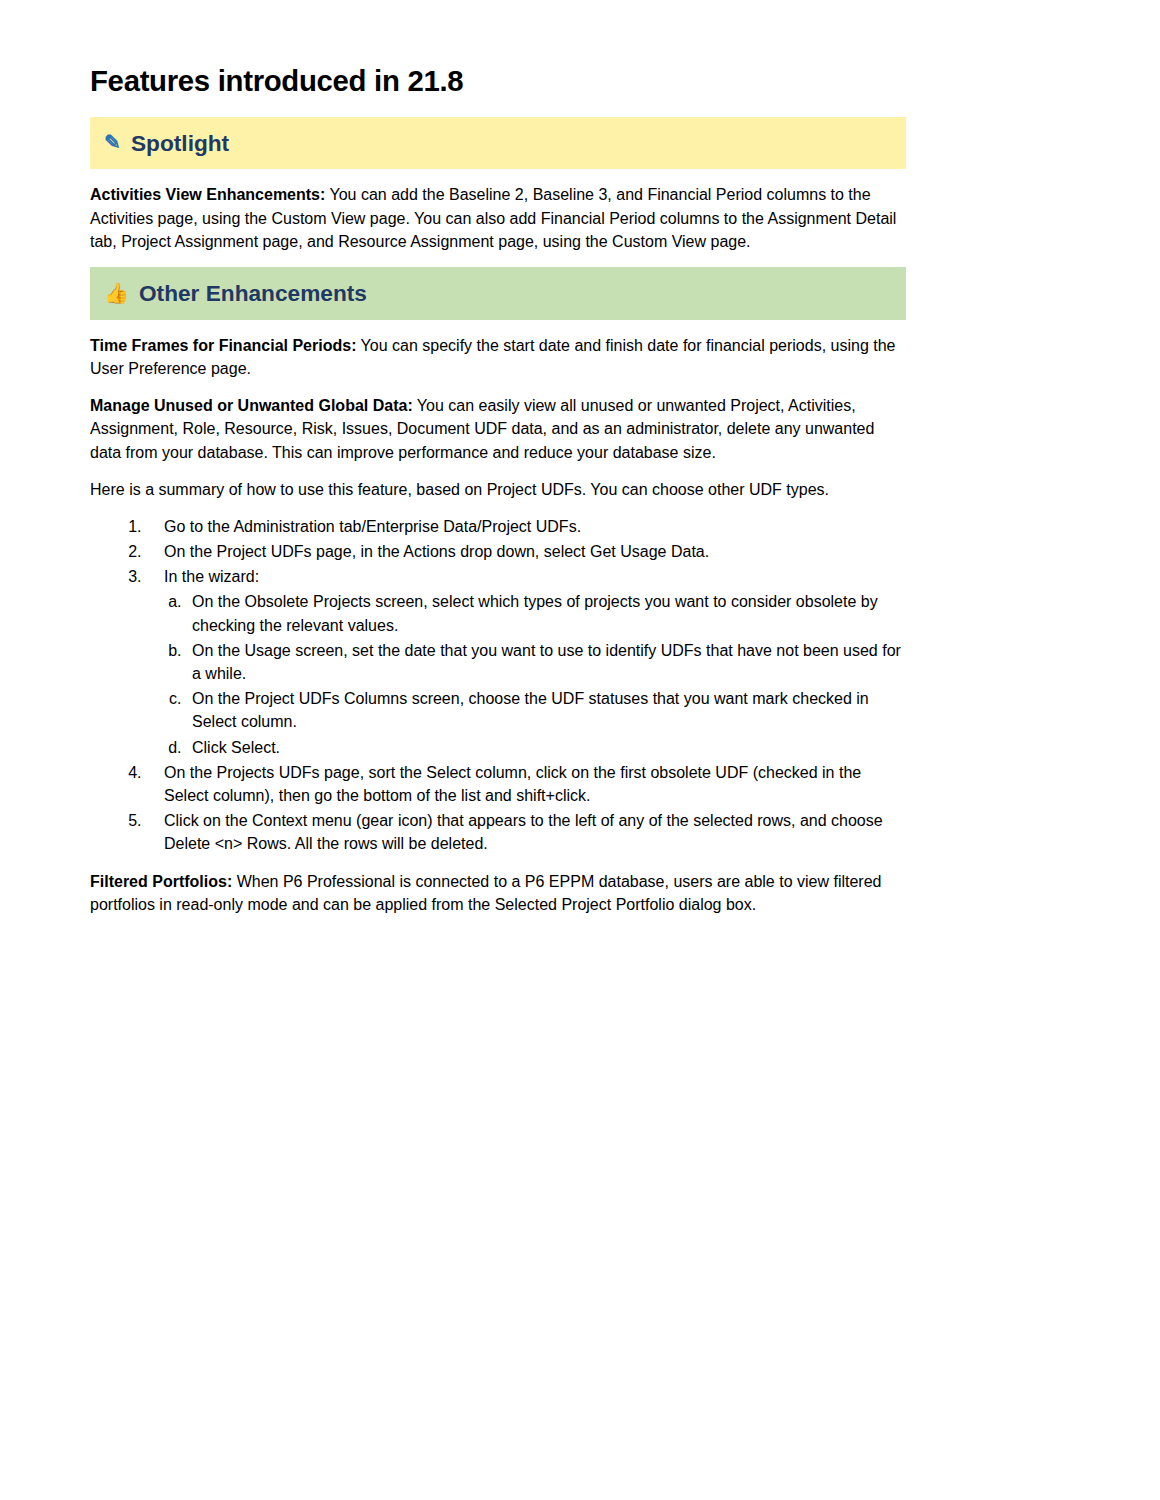Features introduced in 21.8
✎ Spotlight
Activities View Enhancements: You can add the Baseline 2, Baseline 3, and Financial Period columns to the Activities page, using the Custom View page. You can also add Financial Period columns to the Assignment Detail tab, Project Assignment page, and Resource Assignment page, using the Custom View page.
👍 Other Enhancements
Time Frames for Financial Periods: You can specify the start date and finish date for financial periods, using the User Preference page.
Manage Unused or Unwanted Global Data: You can easily view all unused or unwanted Project, Activities, Assignment, Role, Resource, Risk, Issues, Document UDF data, and as an administrator, delete any unwanted data from your database. This can improve performance and reduce your database size.
Here is a summary of how to use this feature, based on Project UDFs. You can choose other UDF types.
Go to the Administration tab/Enterprise Data/Project UDFs.
On the Project UDFs page, in the Actions drop down, select Get Usage Data.
In the wizard:
On the Obsolete Projects screen, select which types of projects you want to consider obsolete by checking the relevant values.
On the Usage screen, set the date that you want to use to identify UDFs that have not been used for a while.
On the Project UDFs Columns screen, choose the UDF statuses that you want mark checked in Select column.
Click Select.
On the Projects UDFs page, sort the Select column, click on the first obsolete UDF (checked in the Select column), then go the bottom of the list and shift+click.
Click on the Context menu (gear icon) that appears to the left of any of the selected rows, and choose Delete <n> Rows. All the rows will be deleted.
Filtered Portfolios: When P6 Professional is connected to a P6 EPPM database, users are able to view filtered portfolios in read-only mode and can be applied from the Selected Project Portfolio dialog box.